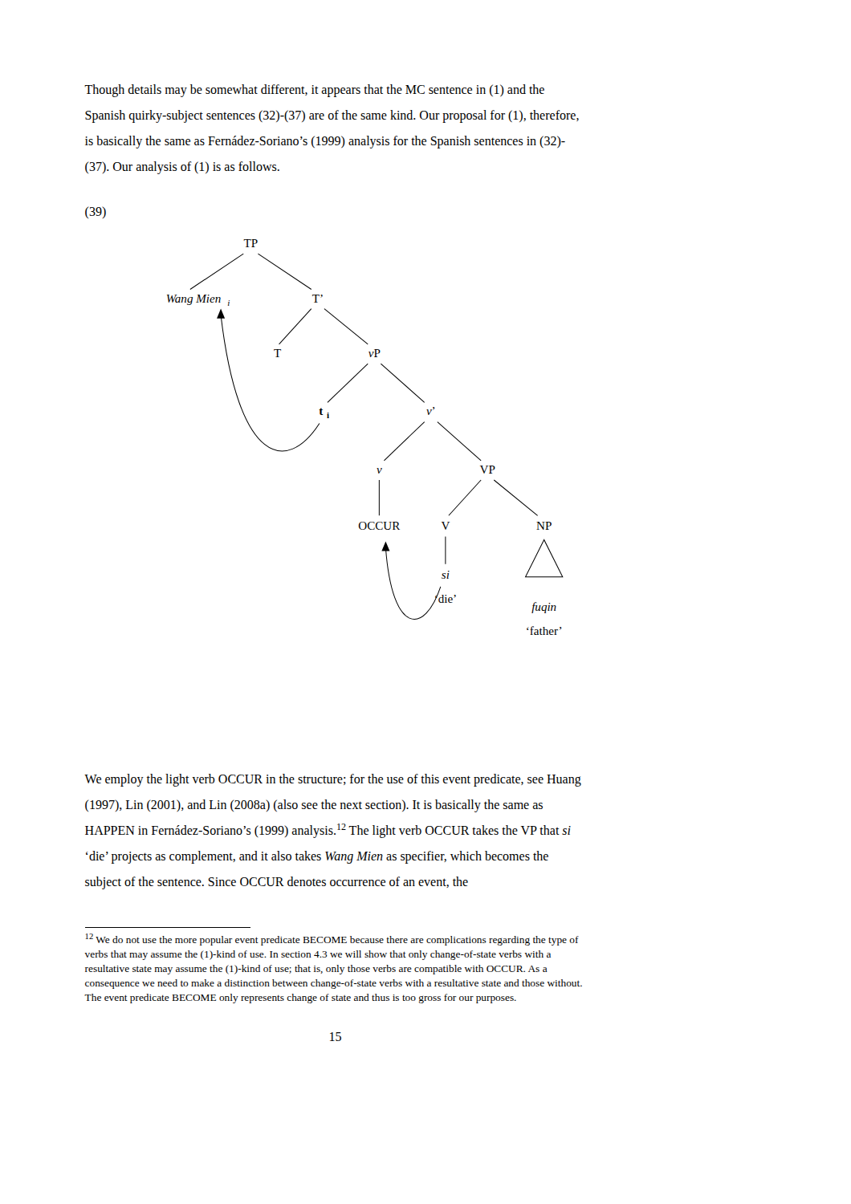Though details may be somewhat different, it appears that the MC sentence in (1) and the Spanish quirky-subject sentences (32)-(37) are of the same kind. Our proposal for (1), therefore, is basically the same as Fernádez-Soriano’s (1999) analysis for the Spanish sentences in (32)-(37). Our analysis of (1) is as follows.
(39)
TP Wang Mien i T’ T vP t i v’ v VP OCCUR V NP si ‘die’ fuqin ‘father’
We employ the light verb OCCUR in the structure; for the use of this event predicate, see Huang (1997), Lin (2001), and Lin (2008a) (also see the next section). It is basically the same as HAPPEN in Fernádez-Soriano’s (1999) analysis.12 The light verb OCCUR takes the VP that si ‘die’ projects as complement, and it also takes Wang Mien as specifier, which becomes the subject of the sentence. Since OCCUR denotes occurrence of an event, the
12 We do not use the more popular event predicate BECOME because there are complications regarding the type of verbs that may assume the (1)-kind of use. In section 4.3 we will show that only change-of-state verbs with a resultative state may assume the (1)-kind of use; that is, only those verbs are compatible with OCCUR. As a consequence we need to make a distinction between change-of-state verbs with a resultative state and those without. The event predicate BECOME only represents change of state and thus is too gross for our purposes.
15